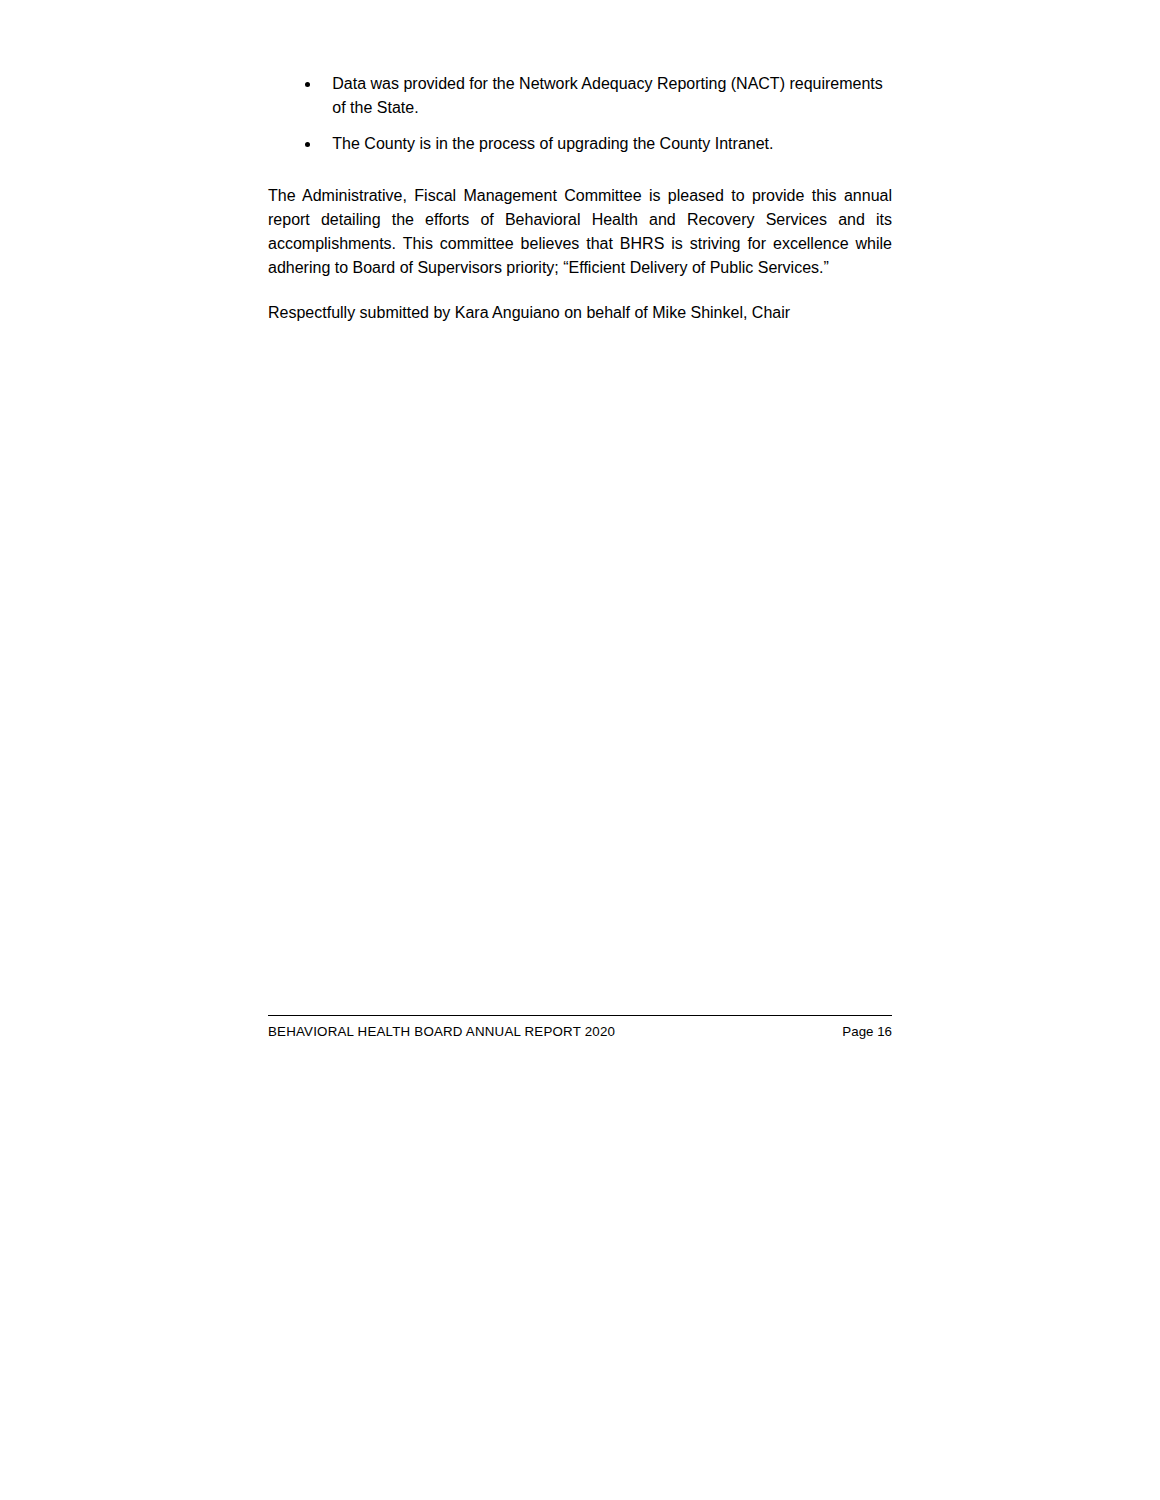Data was provided for the Network Adequacy Reporting (NACT) requirements of the State.
The County is in the process of upgrading the County Intranet.
The Administrative, Fiscal Management Committee is pleased to provide this annual report detailing the efforts of Behavioral Health and Recovery Services and its accomplishments. This committee believes that BHRS is striving for excellence while adhering to Board of Supervisors priority; “Efficient Delivery of Public Services.”
Respectfully submitted by Kara Anguiano on behalf of Mike Shinkel, Chair
BEHAVIORAL HEALTH BOARD ANNUAL REPORT 2020 Page 16